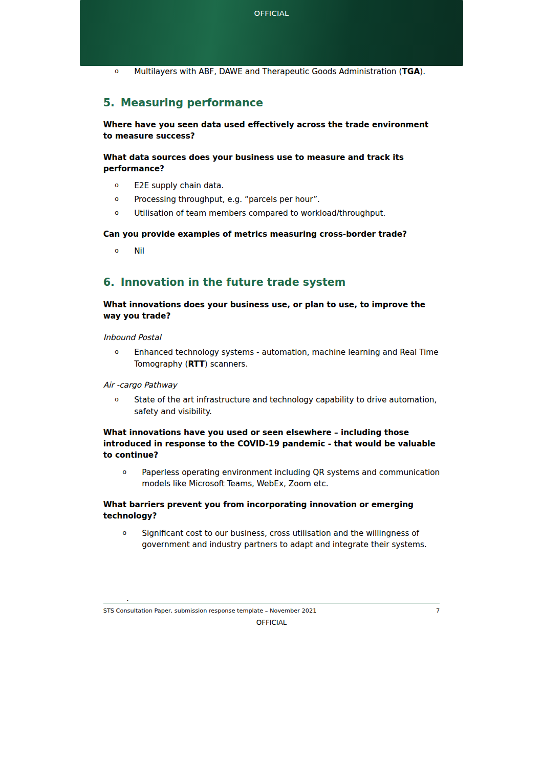OFFICIAL
Multilayers with ABF, DAWE and Therapeutic Goods Administration (TGA).
5. Measuring performance
Where have you seen data used effectively across the trade environment to measure success?
What data sources does your business use to measure and track its performance?
E2E supply chain data.
Processing throughput, e.g. “parcels per hour”.
Utilisation of team members compared to workload/throughput.
Can you provide examples of metrics measuring cross-border trade?
Nil
6. Innovation in the future trade system
What innovations does your business use, or plan to use, to improve the way you trade?
Inbound Postal
Enhanced technology systems - automation, machine learning and Real Time Tomography (RTT) scanners.
Air -cargo Pathway
State of the art infrastructure and technology capability to drive automation, safety and visibility.
What innovations have you used or seen elsewhere – including those introduced in response to the COVID-19 pandemic - that would be valuable to continue?
Paperless operating environment including QR systems and communication models like Microsoft Teams, WebEx, Zoom etc.
What barriers prevent you from incorporating innovation or emerging technology?
Significant cost to our business, cross utilisation and the willingness of government and industry partners to adapt and integrate their systems.
.
STS Consultation Paper, submission response template – November 2021
7
OFFICIAL